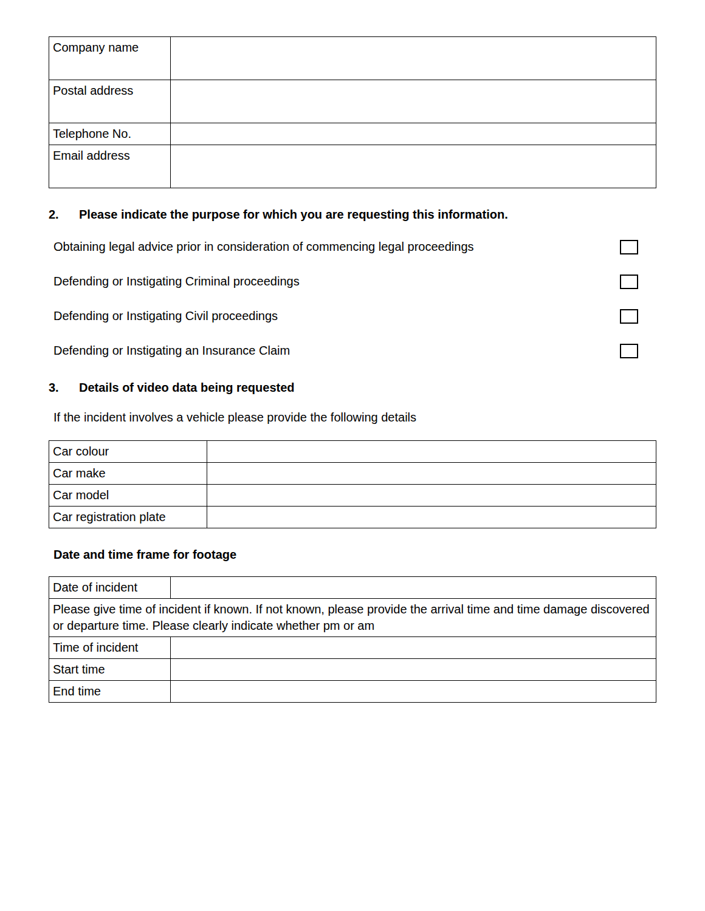| Company name | |
| Postal address | |
| Telephone No. | |
| Email address | |
2. Please indicate the purpose for which you are requesting this information.
Obtaining legal advice prior in consideration of commencing legal proceedings
Defending or Instigating Criminal proceedings
Defending or Instigating Civil proceedings
Defending or Instigating an Insurance Claim
3. Details of video data being requested
If the incident involves a vehicle please provide the following details
| Car colour | |
| Car make | |
| Car model | |
| Car registration plate | |
Date and time frame for footage
| Date of incident | |
| Please give time of incident if known. If not known, please provide the arrival time and time damage discovered or departure time. Please clearly indicate whether pm or am |
| Time of incident | |
| Start time | |
| End time | |